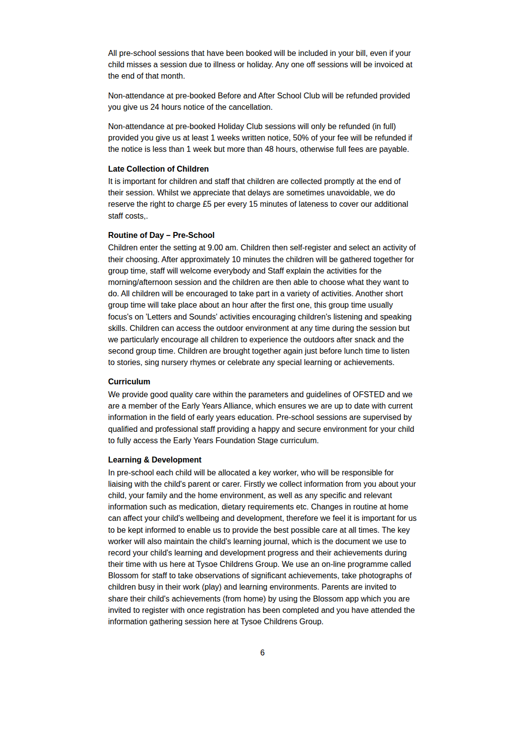All pre-school sessions that have been booked will be included in your bill, even if your child misses a session due to illness or holiday. Any one off sessions will be invoiced at the end of that month.
Non-attendance at pre-booked Before and After School Club will be refunded provided you give us 24 hours notice of the cancellation.
Non-attendance at pre-booked Holiday Club sessions will only be refunded (in full) provided you give us at least 1 weeks written notice, 50% of your fee will be refunded if the notice is less than 1 week but more than 48 hours, otherwise full fees are payable.
Late Collection of Children
It is important for children and staff that children are collected promptly at the end of their session. Whilst we appreciate that delays are sometimes unavoidable, we do reserve the right to charge £5 per every 15 minutes of lateness to cover our additional staff costs,.
Routine of Day – Pre-School
Children enter the setting at 9.00 am. Children then self-register and select an activity of their choosing. After approximately 10 minutes the children will be gathered together for group time, staff will welcome everybody and Staff explain the activities for the morning/afternoon session and the children are then able to choose what they want to do. All children will be encouraged to take part in a variety of activities. Another short group time will take place about an hour after the first one, this group time usually focus's on 'Letters and Sounds' activities encouraging children's listening and speaking skills. Children can access the outdoor environment at any time during the session but we particularly encourage all children to experience the outdoors after snack and the second group time. Children are brought together again just before lunch time to listen to stories, sing nursery rhymes or celebrate any special learning or achievements.
Curriculum
We provide good quality care within the parameters and guidelines of OFSTED and we are a member of the Early Years Alliance, which ensures we are up to date with current information in the field of early years education. Pre-school sessions are supervised by qualified and professional staff providing a happy and secure environment for your child to fully access the Early Years Foundation Stage curriculum.
Learning & Development
In pre-school each child will be allocated a key worker, who will be responsible for liaising with the child's parent or carer. Firstly we collect information from you about your child, your family and the home environment, as well as any specific and relevant information such as medication, dietary requirements etc. Changes in routine at home can affect your child's wellbeing and development, therefore we feel it is important for us to be kept informed to enable us to provide the best possible care at all times. The key worker will also maintain the child's learning journal, which is the document we use to record your child's learning and development progress and their achievements during their time with us here at Tysoe Childrens Group. We use an on-line programme called Blossom for staff to take observations of significant achievements, take photographs of children busy in their work (play) and learning environments. Parents are invited to share their child's achievements (from home) by using the Blossom app which you are invited to register with once registration has been completed and you have attended the information gathering session here at Tysoe Childrens Group.
6